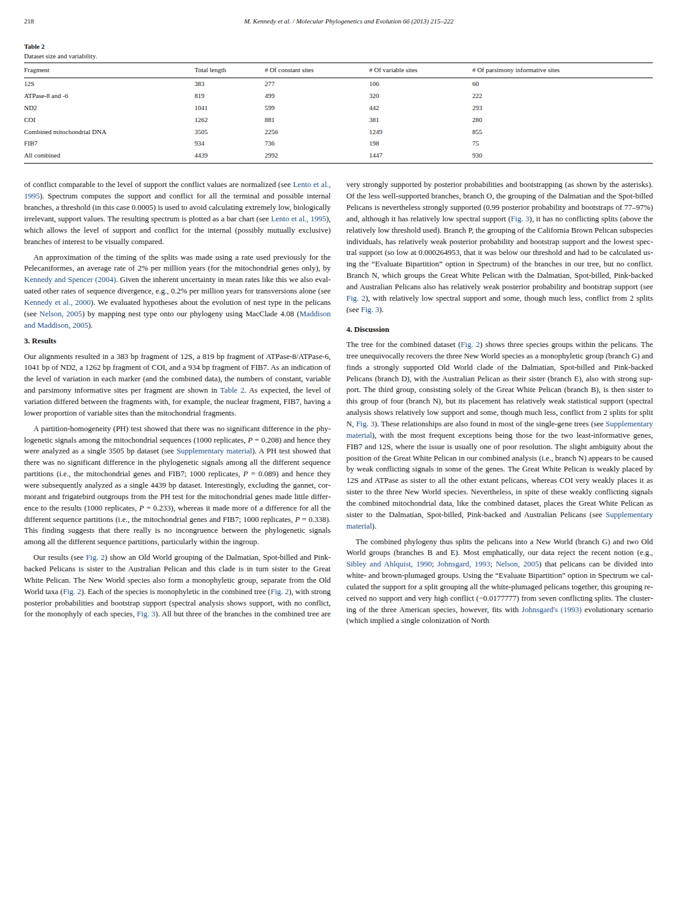218 M. Kennedy et al. / Molecular Phylogenetics and Evolution 66 (2013) 215–222
Table 2 Dataset size and variability.
| Fragment | Total length | # Of constant sites | # Of variable sites | # Of parsimony informative sites |
| --- | --- | --- | --- | --- |
| 12S | 383 | 277 | 106 | 60 |
| ATPase-8 and -6 | 819 | 499 | 320 | 222 |
| ND2 | 1041 | 599 | 442 | 293 |
| COI | 1262 | 881 | 381 | 280 |
| Combined mitochondrial DNA | 3505 | 2256 | 1249 | 855 |
| FIB7 | 934 | 736 | 198 | 75 |
| All combined | 4439 | 2992 | 1447 | 930 |
of conflict comparable to the level of support the conflict values are normalized (see Lento et al., 1995). Spectrum computes the support and conflict for all the terminal and possible internal branches, a threshold (in this case 0.0005) is used to avoid calculating extremely low, biologically irrelevant, support values. The resulting spectrum is plotted as a bar chart (see Lento et al., 1995), which allows the level of support and conflict for the internal (possibly mutually exclusive) branches of interest to be visually compared.
An approximation of the timing of the splits was made using a rate used previously for the Pelecaniformes, an average rate of 2% per million years (for the mitochondrial genes only), by Kennedy and Spencer (2004). Given the inherent uncertainty in mean rates like this we also evaluated other rates of sequence divergence, e.g., 0.2% per million years for transversions alone (see Kennedy et al., 2000). We evaluated hypotheses about the evolution of nest type in the pelicans (see Nelson, 2005) by mapping nest type onto our phylogeny using MacClade 4.08 (Maddison and Maddison, 2005).
3. Results
Our alignments resulted in a 383 bp fragment of 12S, a 819 bp fragment of ATPase-8/ATPase-6, 1041 bp of ND2, a 1262 bp fragment of COI, and a 934 bp fragment of FIB7. As an indication of the level of variation in each marker (and the combined data), the numbers of constant, variable and parsimony informative sites per fragment are shown in Table 2. As expected, the level of variation differed between the fragments with, for example, the nuclear fragment, FIB7, having a lower proportion of variable sites than the mitochondrial fragments.
A partition-homogeneity (PH) test showed that there was no significant difference in the phylogenetic signals among the mitochondrial sequences (1000 replicates, P = 0.208) and hence they were analyzed as a single 3505 bp dataset (see Supplementary material). A PH test showed that there was no significant difference in the phylogenetic signals among all the different sequence partitions (i.e., the mitochondrial genes and FIB7; 1000 replicates, P = 0.089) and hence they were subsequently analyzed as a single 4439 bp dataset. Interestingly, excluding the gannet, cormorant and frigatebird outgroups from the PH test for the mitochondrial genes made little difference to the results (1000 replicates, P = 0.233), whereas it made more of a difference for all the different sequence partitions (i.e., the mitochondrial genes and FIB7; 1000 replicates, P = 0.338). This finding suggests that there really is no incongruence between the phylogenetic signals among all the different sequence partitions, particularly within the ingroup.
Our results (see Fig. 2) show an Old World grouping of the Dalmatian, Spot-billed and Pink-backed Pelicans is sister to the Australian Pelican and this clade is in turn sister to the Great White Pelican. The New World species also form a monophyletic group, separate from the Old World taxa (Fig. 2). Each of the species is monophyletic in the combined tree (Fig. 2), with strong posterior probabilities and bootstrap support (spectral analysis shows support, with no conflict, for the monophyly of each species, Fig. 3). All but three of the branches in the combined tree are very strongly supported by posterior probabilities and bootstrapping (as shown by the asterisks). Of the less well-supported branches, branch O, the grouping of the Dalmatian and the Spot-billed Pelicans is nevertheless strongly supported (0.99 posterior probability and bootstraps of 77–97%) and, although it has relatively low spectral support (Fig. 3), it has no conflicting splits (above the relatively low threshold used). Branch P, the grouping of the California Brown Pelican subspecies individuals, has relatively weak posterior probability and bootstrap support and the lowest spectral support (so low at 0.000264953, that it was below our threshold and had to be calculated using the “Evaluate Bipartition” option in Spectrum) of the branches in our tree, but no conflict. Branch N, which groups the Great White Pelican with the Dalmatian, Spot-billed, Pink-backed and Australian Pelicans also has relatively weak posterior probability and bootstrap support (see Fig. 2), with relatively low spectral support and some, though much less, conflict from 2 splits (see Fig. 3).
4. Discussion
The tree for the combined dataset (Fig. 2) shows three species groups within the pelicans. The tree unequivocally recovers the three New World species as a monophyletic group (branch G) and finds a strongly supported Old World clade of the Dalmatian, Spot-billed and Pink-backed Pelicans (branch D), with the Australian Pelican as their sister (branch E), also with strong support. The third group, consisting solely of the Great White Pelican (branch B), is then sister to this group of four (branch N), but its placement has relatively weak statistical support (spectral analysis shows relatively low support and some, though much less, conflict from 2 splits for split N, Fig. 3). These relationships are also found in most of the single-gene trees (see Supplementary material), with the most frequent exceptions being those for the two least-informative genes, FIB7 and 12S, where the issue is usually one of poor resolution. The slight ambiguity about the position of the Great White Pelican in our combined analysis (i.e., branch N) appears to be caused by weak conflicting signals in some of the genes. The Great White Pelican is weakly placed by 12S and ATPase as sister to all the other extant pelicans, whereas COI very weakly places it as sister to the three New World species. Nevertheless, in spite of these weakly conflicting signals the combined mitochondrial data, like the combined dataset, places the Great White Pelican as sister to the Dalmatian, Spot-billed, Pink-backed and Australian Pelicans (see Supplementary material).
The combined phylogeny thus splits the pelicans into a New World (branch G) and two Old World groups (branches B and E). Most emphatically, our data reject the recent notion (e.g., Sibley and Ahlquist, 1990; Johnsgard, 1993; Nelson, 2005) that pelicans can be divided into white- and brown-plumaged groups. Using the “Evaluate Bipartition” option in Spectrum we calculated the support for a split grouping all the white-plumaged pelicans together, this grouping received no support and very high conflict (−0.0177777) from seven conflicting splits. The clustering of the three American species, however, fits with Johnsgard's (1993) evolutionary scenario (which implied a single colonization of North